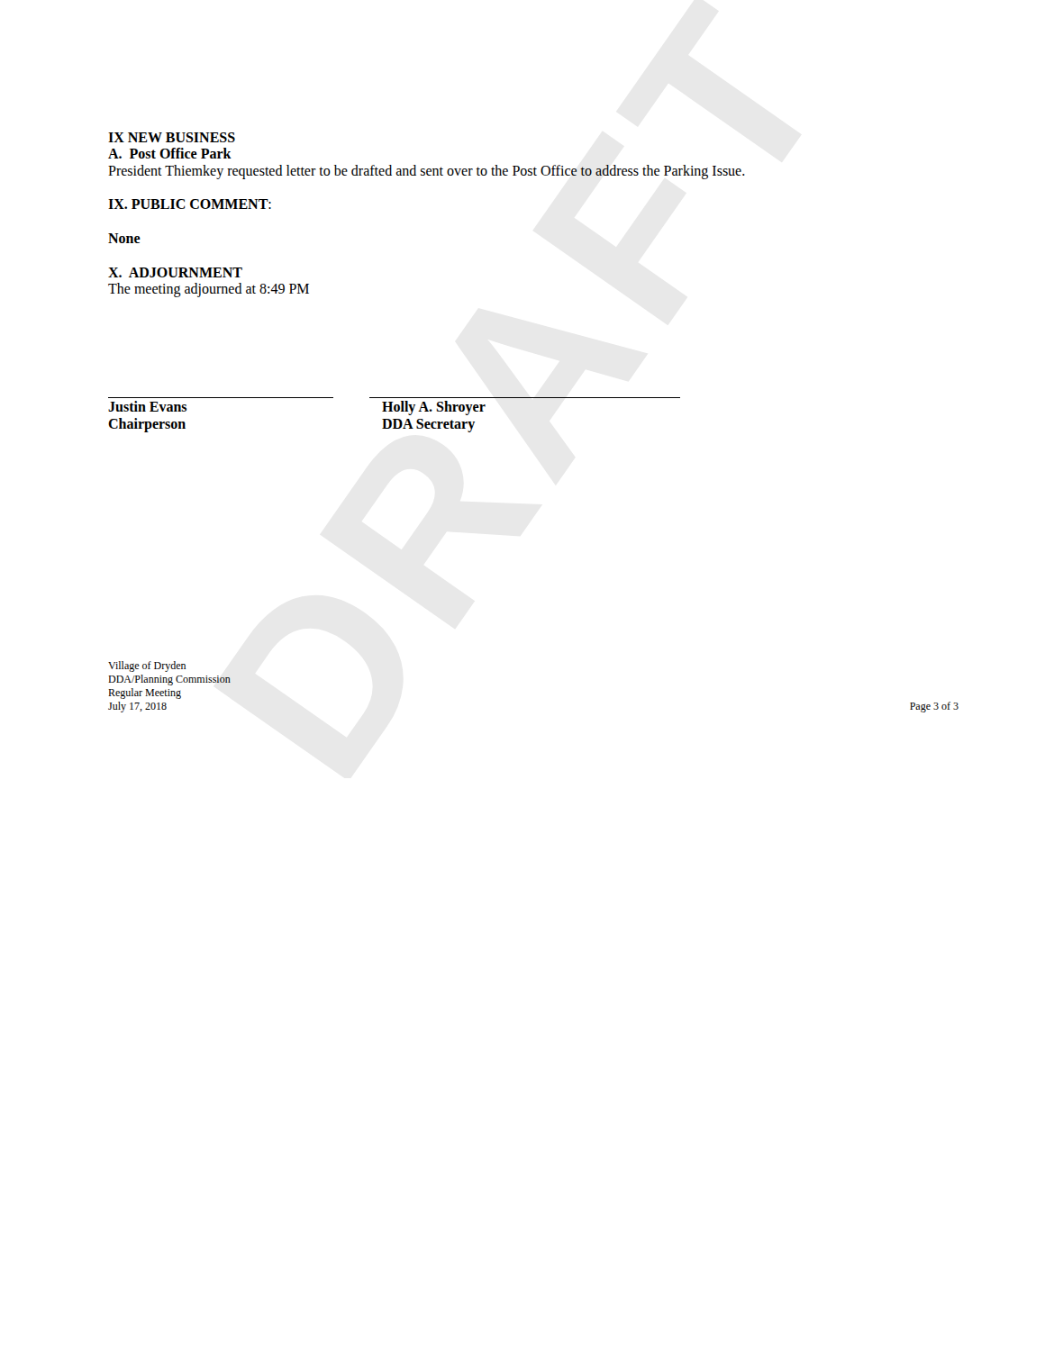DRAFT
IX NEW BUSINESS
A. Post Office Park
President Thiemkey requested letter to be drafted and sent over to the Post Office to address the Parking Issue.
IX. PUBLIC COMMENT:
None
X. ADJOURNMENT
The meeting adjourned at 8:49 PM
Justin Evans Chairperson
Holly A. Shroyer DDA Secretary
Village of Dryden
DDA/Planning Commission
Regular Meeting
July 17, 2018
Page 3 of 3